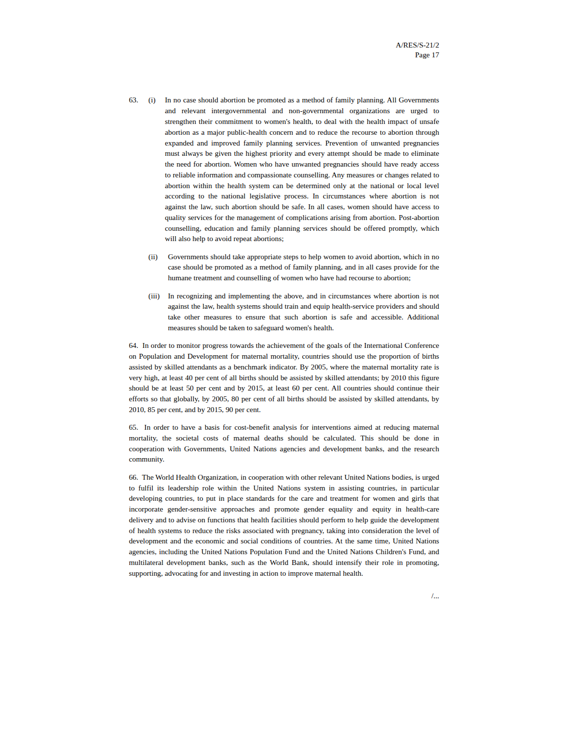A/RES/S-21/2 Page 17
63.
(i)
In no case should abortion be promoted as a method of family planning. All Governments and relevant intergovernmental and non-governmental organizations are urged to strengthen their commitment to women's health, to deal with the health impact of unsafe abortion as a major public-health concern and to reduce the recourse to abortion through expanded and improved family planning services. Prevention of unwanted pregnancies must always be given the highest priority and every attempt should be made to eliminate the need for abortion. Women who have unwanted pregnancies should have ready access to reliable information and compassionate counselling. Any measures or changes related to abortion within the health system can be determined only at the national or local level according to the national legislative process. In circumstances where abortion is not against the law, such abortion should be safe. In all cases, women should have access to quality services for the management of complications arising from abortion. Post-abortion counselling, education and family planning services should be offered promptly, which will also help to avoid repeat abortions;
(ii)
Governments should take appropriate steps to help women to avoid abortion, which in no case should be promoted as a method of family planning, and in all cases provide for the humane treatment and counselling of women who have had recourse to abortion;
(iii)
In recognizing and implementing the above, and in circumstances where abortion is not against the law, health systems should train and equip health-service providers and should take other measures to ensure that such abortion is safe and accessible. Additional measures should be taken to safeguard women's health.
64. In order to monitor progress towards the achievement of the goals of the International Conference on Population and Development for maternal mortality, countries should use the proportion of births assisted by skilled attendants as a benchmark indicator. By 2005, where the maternal mortality rate is very high, at least 40 per cent of all births should be assisted by skilled attendants; by 2010 this figure should be at least 50 per cent and by 2015, at least 60 per cent. All countries should continue their efforts so that globally, by 2005, 80 per cent of all births should be assisted by skilled attendants, by 2010, 85 per cent, and by 2015, 90 per cent.
65. In order to have a basis for cost-benefit analysis for interventions aimed at reducing maternal mortality, the societal costs of maternal deaths should be calculated. This should be done in cooperation with Governments, United Nations agencies and development banks, and the research community.
66. The World Health Organization, in cooperation with other relevant United Nations bodies, is urged to fulfil its leadership role within the United Nations system in assisting countries, in particular developing countries, to put in place standards for the care and treatment for women and girls that incorporate gender-sensitive approaches and promote gender equality and equity in health-care delivery and to advise on functions that health facilities should perform to help guide the development of health systems to reduce the risks associated with pregnancy, taking into consideration the level of development and the economic and social conditions of countries. At the same time, United Nations agencies, including the United Nations Population Fund and the United Nations Children's Fund, and multilateral development banks, such as the World Bank, should intensify their role in promoting, supporting, advocating for and investing in action to improve maternal health.
/...